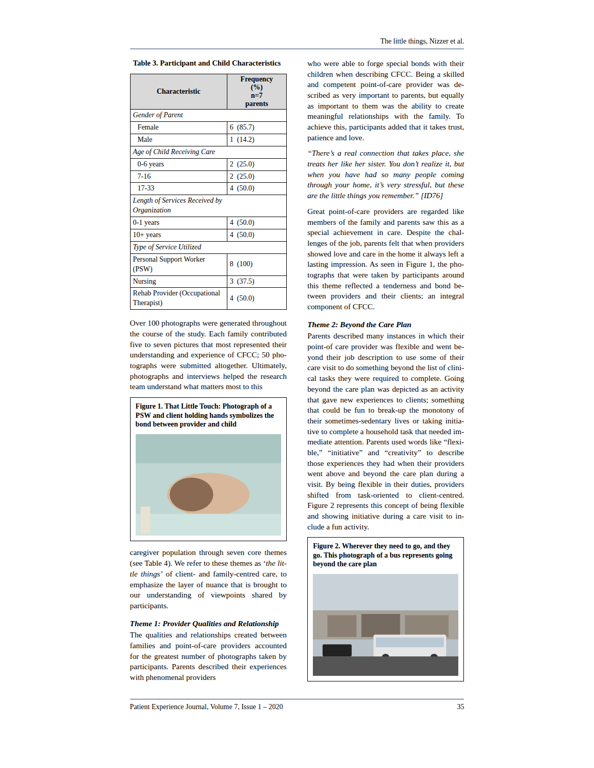The little things, Nizzer et al.
Table 3. Participant and Child Characteristics
| Characteristic | Frequency (%) n=7 parents |
| --- | --- |
| Gender of Parent | |
| Female | 6 (85.7) |
| Male | 1 (14.2) |
| Age of Child Receiving Care | |
| 0-6 years | 2 (25.0) |
| 7-16 | 2 (25.0) |
| 17-33 | 4 (50.0) |
| Length of Services Received by Organization | |
| 0-1 years | 4 (50.0) |
| 10+ years | 4 (50.0) |
| Type of Service Utilized | |
| Personal Support Worker (PSW) | 8 (100) |
| Nursing | 3 (37.5) |
| Rehab Provider (Occupational Therapist) | 4 (50.0) |
Over 100 photographs were generated throughout the course of the study. Each family contributed five to seven pictures that most represented their understanding and experience of CFCC; 50 photographs were submitted altogether. Ultimately, photographs and interviews helped the research team understand what matters most to this
Figure 1. That Little Touch: Photograph of a PSW and client holding hands symbolizes the bond between provider and child
caregiver population through seven core themes (see Table 4). We refer to these themes as ‘the little things’ of client- and family-centred care, to emphasize the layer of nuance that is brought to our understanding of viewpoints shared by participants.
Theme 1: Provider Qualities and Relationship
The qualities and relationships created between families and point-of-care providers accounted for the greatest number of photographs taken by participants. Parents described their experiences with phenomenal providers
who were able to forge special bonds with their children when describing CFCC. Being a skilled and competent point-of-care provider was described as very important to parents, but equally as important to them was the ability to create meaningful relationships with the family. To achieve this, participants added that it takes trust, patience and love.
“There’s a real connection that takes place, she treats her like her sister. You don’t realize it, but when you have had so many people coming through your home, it’s very stressful, but these are the little things you remember.” [ID76]
Great point-of-care providers are regarded like members of the family and parents saw this as a special achievement in care. Despite the challenges of the job, parents felt that when providers showed love and care in the home it always left a lasting impression. As seen in Figure 1, the photographs that were taken by participants around this theme reflected a tenderness and bond between providers and their clients; an integral component of CFCC.
Theme 2: Beyond the Care Plan
Parents described many instances in which their point-of care provider was flexible and went beyond their job description to use some of their care visit to do something beyond the list of clinical tasks they were required to complete. Going beyond the care plan was depicted as an activity that gave new experiences to clients; something that could be fun to break-up the monotony of their sometimes-sedentary lives or taking initiative to complete a household task that needed immediate attention. Parents used words like “flexible,” “initiative” and “creativity” to describe those experiences they had when their providers went above and beyond the care plan during a visit. By being flexible in their duties, providers shifted from task-oriented to client-centred. Figure 2 represents this concept of being flexible and showing initiative during a care visit to include a fun activity.
Figure 2. Wherever they need to go, and they go. This photograph of a bus represents going beyond the care plan
Patient Experience Journal, Volume 7, Issue 1 – 2020
35